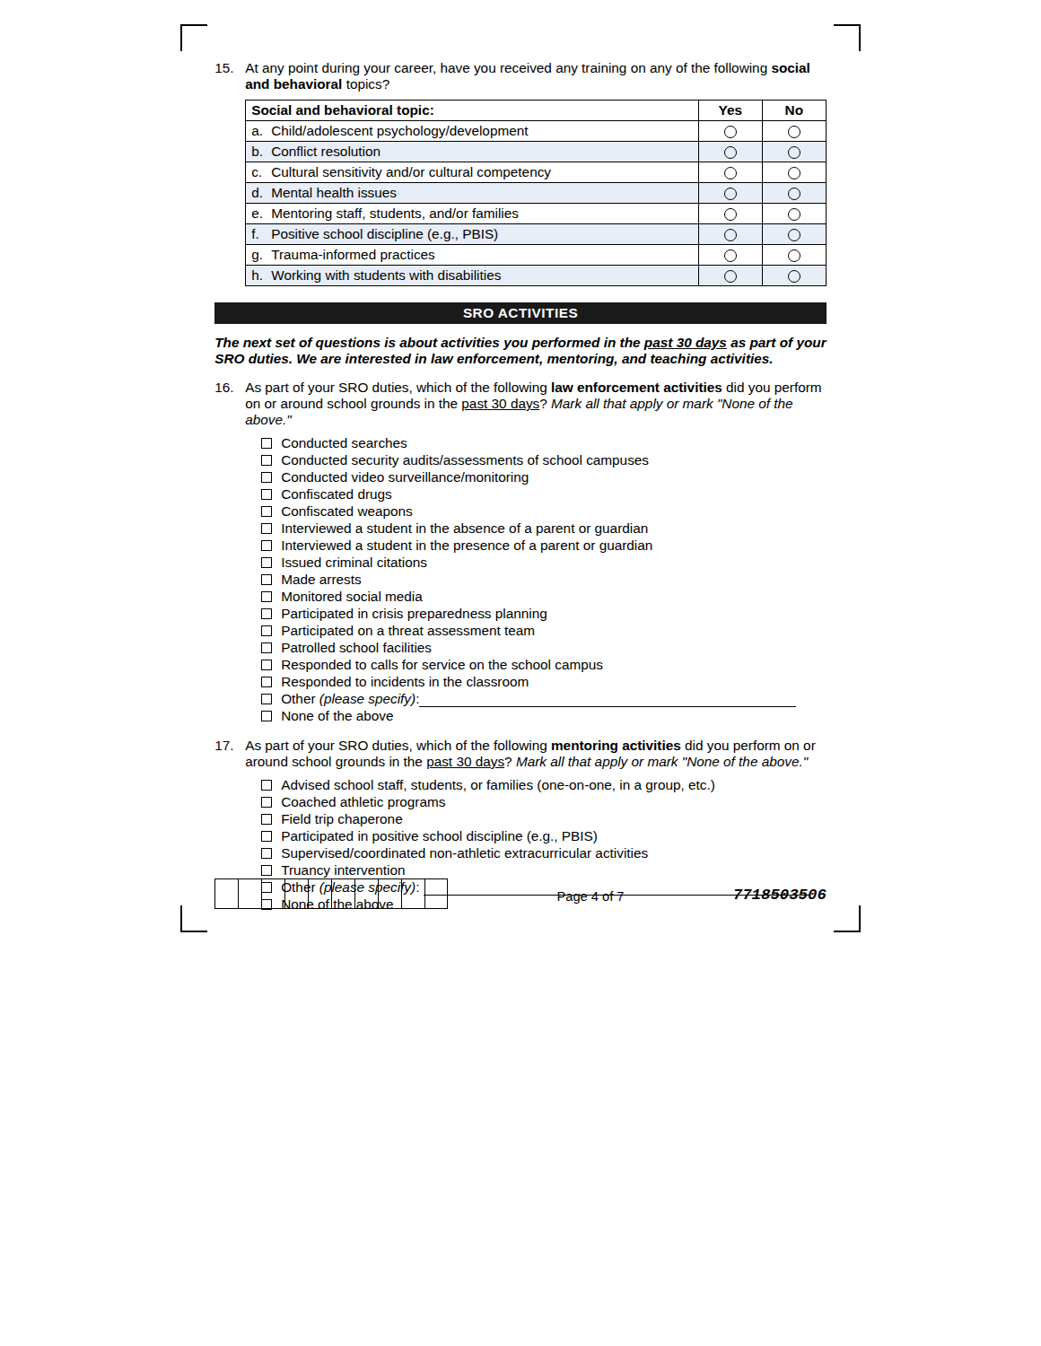15.
At any point during your career, have you received any training on any of the following social and behavioral topics?
| Social and behavioral topic: | Yes | No |
| --- | --- | --- |
| a. Child/adolescent psychology/development | | |
| b. Conflict resolution | | |
| c. Cultural sensitivity and/or cultural competency | | |
| d. Mental health issues | | |
| e. Mentoring staff, students, and/or families | | |
| f. Positive school discipline (e.g., PBIS) | | |
| g. Trauma-informed practices | | |
| h. Working with students with disabilities | | |
SRO ACTIVITIES
The next set of questions is about activities you performed in the past 30 days as part of your SRO duties. We are interested in law enforcement, mentoring, and teaching activities.
16.
As part of your SRO duties, which of the following law enforcement activities did you perform on or around school grounds in the past 30 days? Mark all that apply or mark "None of the above."
Conducted searches
Conducted security audits/assessments of school campuses
Conducted video surveillance/monitoring
Confiscated drugs
Confiscated weapons
Interviewed a student in the absence of a parent or guardian
Interviewed a student in the presence of a parent or guardian
Issued criminal citations
Made arrests
Monitored social media
Participated in crisis preparedness planning
Participated on a threat assessment team
Patrolled school facilities
Responded to calls for service on the school campus
Responded to incidents in the classroom
Other (please specify):
None of the above
17.
As part of your SRO duties, which of the following mentoring activities did you perform on or around school grounds in the past 30 days? Mark all that apply or mark "None of the above."
Advised school staff, students, or families (one-on-one, in a group, etc.)
Coached athletic programs
Field trip chaperone
Participated in positive school discipline (e.g., PBIS)
Supervised/coordinated non-athletic extracurricular activities
Truancy intervention
Other (please specify):
None of the above
Page 4 of 7
7718503506